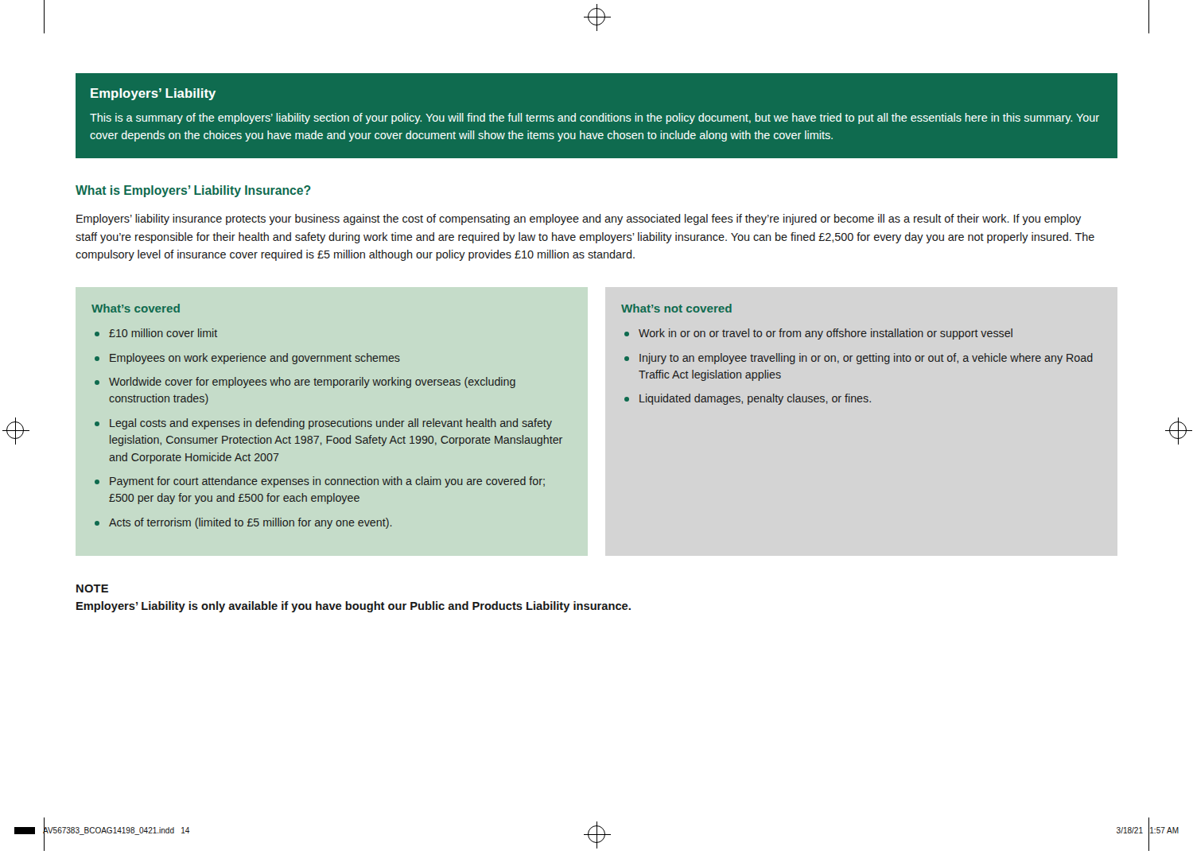Employers’ Liability
This is a summary of the employers’ liability section of your policy. You will find the full terms and conditions in the policy document, but we have tried to put all the essentials here in this summary. Your cover depends on the choices you have made and your cover document will show the items you have chosen to include along with the cover limits.
What is Employers’ Liability Insurance?
Employers’ liability insurance protects your business against the cost of compensating an employee and any associated legal fees if they’re injured or become ill as a result of their work. If you employ staff you’re responsible for their health and safety during work time and are required by law to have employers’ liability insurance. You can be fined £2,500 for every day you are not properly insured. The compulsory level of insurance cover required is £5 million although our policy provides £10 million as standard.
What’s covered
£10 million cover limit
Employees on work experience and government schemes
Worldwide cover for employees who are temporarily working overseas (excluding construction trades)
Legal costs and expenses in defending prosecutions under all relevant health and safety legislation, Consumer Protection Act 1987, Food Safety Act 1990, Corporate Manslaughter and Corporate Homicide Act 2007
Payment for court attendance expenses in connection with a claim you are covered for; £500 per day for you and £500 for each employee
Acts of terrorism (limited to £5 million for any one event).
What’s not covered
Work in or on or travel to or from any offshore installation or support vessel
Injury to an employee travelling in or on, or getting into or out of, a vehicle where any Road Traffic Act legislation applies
Liquidated damages, penalty clauses, or fines.
NOTE Employers’ Liability is only available if you have bought our Public and Products Liability insurance.
AV567383_BCOAG14198_0421.indd 14
3/18/21 1:57 AM